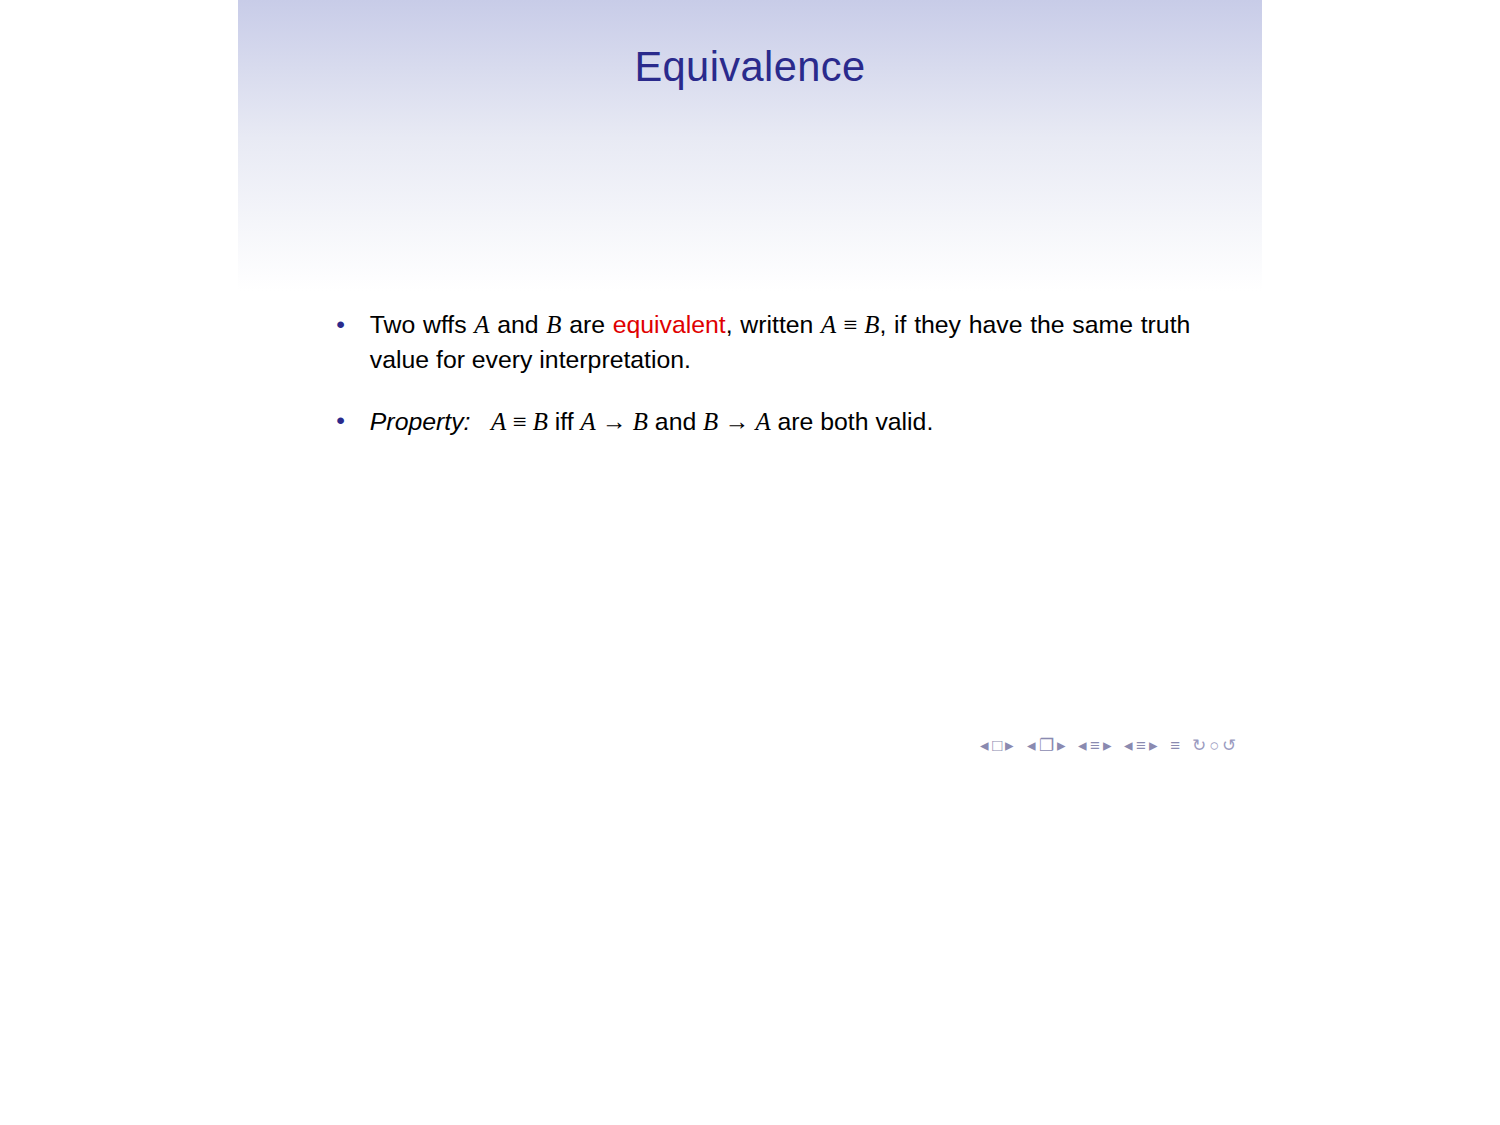Equivalence
Two wffs A and B are equivalent, written A ≡ B, if they have the same truth value for every interpretation.
Property: A ≡ B iff A → B and B → A are both valid.
◂□▸ ◂❐▸ ◂≡▸ ◂≡▸ ≡ ↻○↺